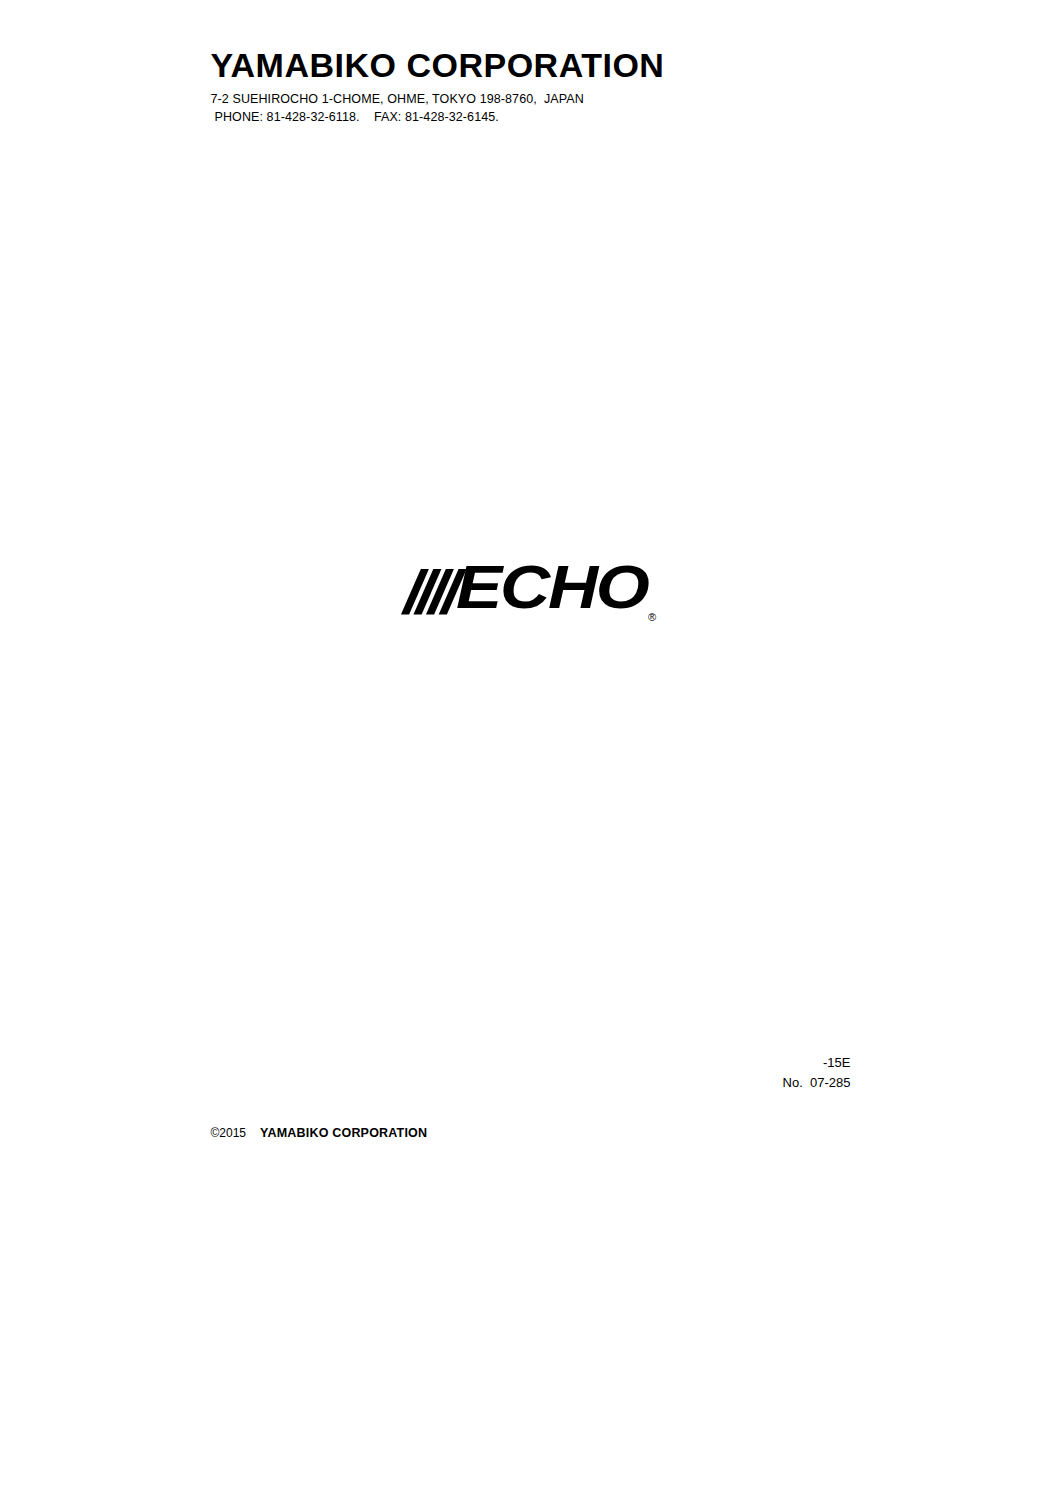YAMABIKO CORPORATION
7-2 SUEHIROCHO 1-CHOME, OHME, TOKYO 198-8760, JAPAN
PHONE: 81-428-32-6118. FAX: 81-428-32-6145.
////ECHO®
-15E
No. 07-285
©2015YAMABIKO CORPORATION